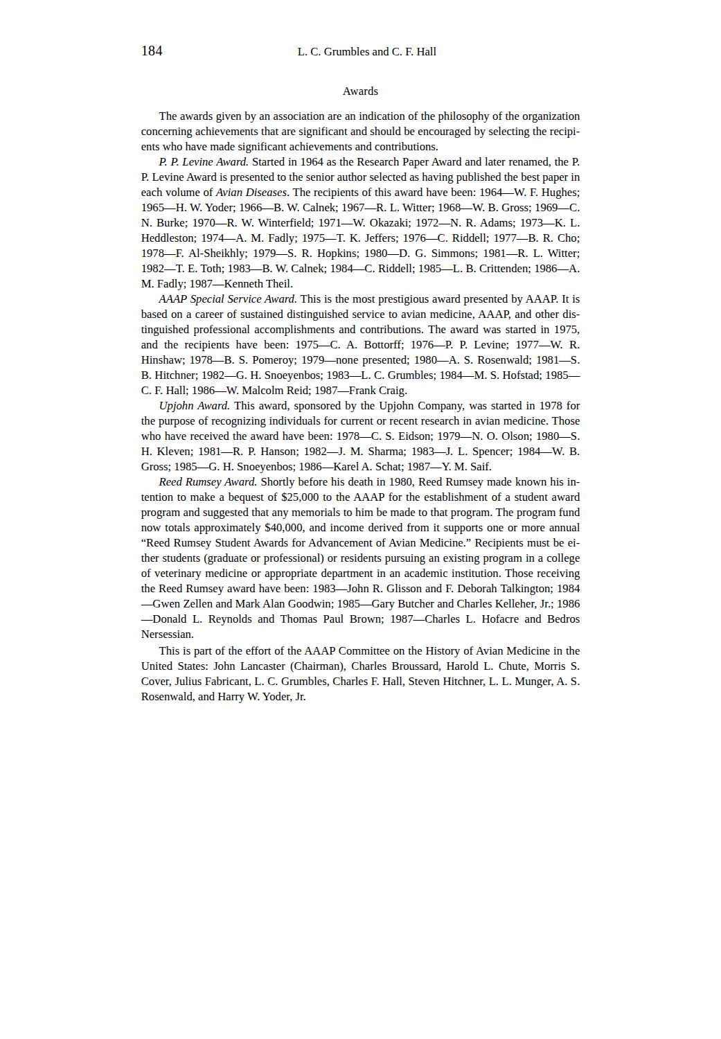184 L. C. Grumbles and C. F. Hall
Awards
The awards given by an association are an indication of the philosophy of the organization concerning achievements that are significant and should be encouraged by selecting the recipients who have made significant achievements and contributions.
P. P. Levine Award. Started in 1964 as the Research Paper Award and later renamed, the P. P. Levine Award is presented to the senior author selected as having published the best paper in each volume of Avian Diseases. The recipients of this award have been: 1964—W. F. Hughes; 1965—H. W. Yoder; 1966—B. W. Calnek; 1967—R. L. Witter; 1968—W. B. Gross; 1969—C. N. Burke; 1970—R. W. Winterfield; 1971—W. Okazaki; 1972—N. R. Adams; 1973—K. L. Heddleston; 1974—A. M. Fadly; 1975—T. K. Jeffers; 1976—C. Riddell; 1977—B. R. Cho; 1978—F. Al-Sheikhly; 1979—S. R. Hopkins; 1980—D. G. Simmons; 1981—R. L. Witter; 1982—T. E. Toth; 1983—B. W. Calnek; 1984—C. Riddell; 1985—L. B. Crittenden; 1986—A. M. Fadly; 1987—Kenneth Theil.
AAAP Special Service Award. This is the most prestigious award presented by AAAP. It is based on a career of sustained distinguished service to avian medicine, AAAP, and other distinguished professional accomplishments and contributions. The award was started in 1975, and the recipients have been: 1975—C. A. Bottorff; 1976—P. P. Levine; 1977—W. R. Hinshaw; 1978—B. S. Pomeroy; 1979—none presented; 1980—A. S. Rosenwald; 1981—S. B. Hitchner; 1982—G. H. Snoeyenbos; 1983—L. C. Grumbles; 1984—M. S. Hofstad; 1985—C. F. Hall; 1986—W. Malcolm Reid; 1987—Frank Craig.
Upjohn Award. This award, sponsored by the Upjohn Company, was started in 1978 for the purpose of recognizing individuals for current or recent research in avian medicine. Those who have received the award have been: 1978—C. S. Eidson; 1979—N. O. Olson; 1980—S. H. Kleven; 1981—R. P. Hanson; 1982—J. M. Sharma; 1983—J. L. Spencer; 1984—W. B. Gross; 1985—G. H. Snoeyenbos; 1986—Karel A. Schat; 1987—Y. M. Saif.
Reed Rumsey Award. Shortly before his death in 1980, Reed Rumsey made known his intention to make a bequest of $25,000 to the AAAP for the establishment of a student award program and suggested that any memorials to him be made to that program. The program fund now totals approximately $40,000, and income derived from it supports one or more annual “Reed Rumsey Student Awards for Advancement of Avian Medicine.” Recipients must be either students (graduate or professional) or residents pursuing an existing program in a college of veterinary medicine or appropriate department in an academic institution. Those receiving the Reed Rumsey award have been: 1983—John R. Glisson and F. Deborah Talkington; 1984—Gwen Zellen and Mark Alan Goodwin; 1985—Gary Butcher and Charles Kelleher, Jr.; 1986—Donald L. Reynolds and Thomas Paul Brown; 1987—Charles L. Hofacre and Bedros Nersessian.
This is part of the effort of the AAAP Committee on the History of Avian Medicine in the United States: John Lancaster (Chairman), Charles Broussard, Harold L. Chute, Morris S. Cover, Julius Fabricant, L. C. Grumbles, Charles F. Hall, Steven Hitchner, L. L. Munger, A. S. Rosenwald, and Harry W. Yoder, Jr.